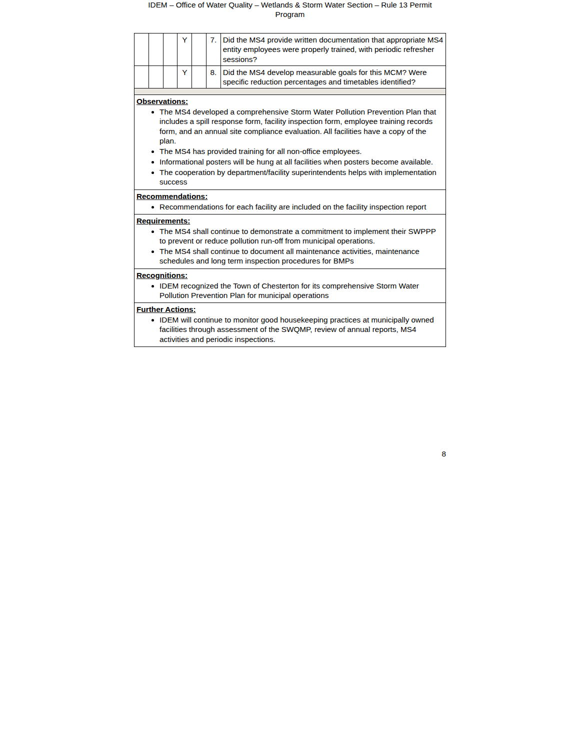IDEM – Office of Water Quality – Wetlands & Storm Water Section – Rule 13 Permit Program
| | | | Y | | 7. | Did the MS4 provide written documentation that appropriate MS4 entity employees were properly trained, with periodic refresher sessions? |
| | | | Y | | 8. | Did the MS4 develop measurable goals for this MCM? Were specific reduction percentages and timetables identified? |
| Observations: The MS4 developed a comprehensive Storm Water Pollution Prevention Plan that includes a spill response form, facility inspection form, employee training records form, and an annual site compliance evaluation. All facilities have a copy of the plan. The MS4 has provided training for all non-office employees. Informational posters will be hung at all facilities when posters become available. The cooperation by department/facility superintendents helps with implementation success |
| Recommendations: Recommendations for each facility are included on the facility inspection report |
| Requirements: The MS4 shall continue to demonstrate a commitment to implement their SWPPP to prevent or reduce pollution run-off from municipal operations. The MS4 shall continue to document all maintenance activities, maintenance schedules and long term inspection procedures for BMPs |
| Recognitions: IDEM recognized the Town of Chesterton for its comprehensive Storm Water Pollution Prevention Plan for municipal operations |
| Further Actions: IDEM will continue to monitor good housekeeping practices at municipally owned facilities through assessment of the SWQMP, review of annual reports, MS4 activities and periodic inspections. |
8